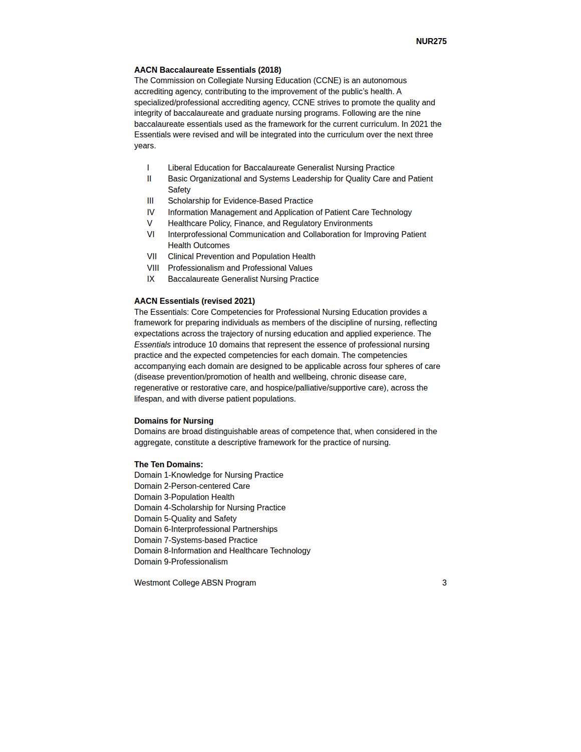NUR275
AACN Baccalaureate Essentials (2018)
The Commission on Collegiate Nursing Education (CCNE) is an autonomous accrediting agency, contributing to the improvement of the public’s health. A specialized/professional accrediting agency, CCNE strives to promote the quality and integrity of baccalaureate and graduate nursing programs. Following are the nine baccalaureate essentials used as the framework for the current curriculum. In 2021 the Essentials were revised and will be integrated into the curriculum over the next three years.
ILiberal Education for Baccalaureate Generalist Nursing Practice
II Basic Organizational and Systems Leadership for Quality Care and Patient Safety
III Scholarship for Evidence-Based Practice
IV Information Management and Application of Patient Care Technology
VHealthcare Policy, Finance, and Regulatory Environments
VI Interprofessional Communication and Collaboration for Improving Patient Health Outcomes
VII Clinical Prevention and Population Health
VIII Professionalism and Professional Values
IX Baccalaureate Generalist Nursing Practice
AACN Essentials (revised 2021)
The Essentials: Core Competencies for Professional Nursing Education provides a framework for preparing individuals as members of the discipline of nursing, reflecting expectations across the trajectory of nursing education and applied experience. The Essentials introduce 10 domains that represent the essence of professional nursing practice and the expected competencies for each domain. The competencies accompanying each domain are designed to be applicable across four spheres of care (disease prevention/promotion of health and wellbeing, chronic disease care, regenerative or restorative care, and hospice/palliative/supportive care), across the lifespan, and with diverse patient populations.
Domains for Nursing
Domains are broad distinguishable areas of competence that, when considered in the aggregate, constitute a descriptive framework for the practice of nursing.
The Ten Domains:
Domain 1-Knowledge for Nursing Practice
Domain 2-Person-centered Care
Domain 3-Population Health
Domain 4-Scholarship for Nursing Practice
Domain 5-Quality and Safety
Domain 6-Interprofessional Partnerships
Domain 7-Systems-based Practice
Domain 8-Information and Healthcare Technology
Domain 9-Professionalism
Westmont College ABSN Program 3